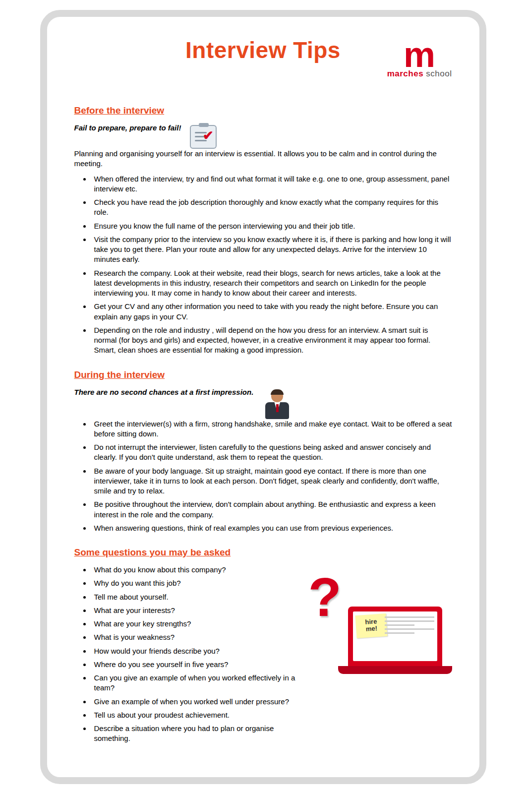Interview Tips
m marches school
Before the interview
Fail to prepare, prepare to fail!
✔
Planning and organising yourself for an interview is essential. It allows you to be calm and in control during the meeting.
When offered the interview, try and find out what format it will take e.g. one to one, group assessment, panel interview etc.
Check you have read the job description thoroughly and know exactly what the company requires for this role.
Ensure you know the full name of the person interviewing you and their job title.
Visit the company prior to the interview so you know exactly where it is, if there is parking and how long it will take you to get there. Plan your route and allow for any unexpected delays. Arrive for the interview 10 minutes early.
Research the company. Look at their website, read their blogs, search for news articles, take a look at the latest developments in this industry, research their competitors and search on LinkedIn for the people interviewing you. It may come in handy to know about their career and interests.
Get your CV and any other information you need to take with you ready the night before. Ensure you can explain any gaps in your CV.
Depending on the role and industry , will depend on the how you dress for an interview. A smart suit is normal (for boys and girls) and expected, however, in a creative environment it may appear too formal. Smart, clean shoes are essential for making a good impression.
During the interview
There are no second chances at a first impression.
Greet the interviewer(s) with a firm, strong handshake, smile and make eye contact. Wait to be offered a seat before sitting down.
Do not interrupt the interviewer, listen carefully to the questions being asked and answer concisely and clearly. If you don't quite understand, ask them to repeat the question.
Be aware of your body language. Sit up straight, maintain good eye contact. If there is more than one interviewer, take it in turns to look at each person. Don't fidget, speak clearly and confidently, don't waffle, smile and try to relax.
Be positive throughout the interview, don't complain about anything. Be enthusiastic and express a keen interest in the role and the company.
When answering questions, think of real examples you can use from previous experiences.
Some questions you may be asked
What do you know about this company?
Why do you want this job?
Tell me about yourself.
What are your interests?
What are your key strengths?
What is your weakness?
How would your friends describe you?
Where do you see yourself in five years?
Can you give an example of when you worked effectively in a team?
Give an example of when you worked well under pressure?
Tell us about your proudest achievement.
Describe a situation where you had to plan or organise something.
?
hire
me!